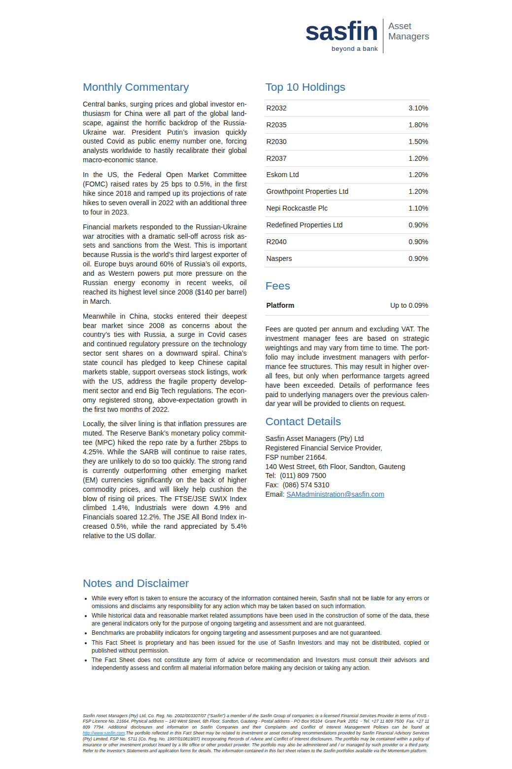sasfin
beyond a bank
Asset
Managers
Monthly Commentary
Central banks, surging prices and global investor enthusiasm for China were all part of the global landscape, against the horrific backdrop of the Russia-Ukraine war. President Putin’s invasion quickly ousted Covid as public enemy number one, forcing analysts worldwide to hastily recalibrate their global macro-economic stance.
In the US, the Federal Open Market Committee (FOMC) raised rates by 25 bps to 0.5%, in the first hike since 2018 and ramped up its projections of rate hikes to seven overall in 2022 with an additional three to four in 2023.
Financial markets responded to the Russian-Ukraine war atrocities with a dramatic sell-off across risk assets and sanctions from the West. This is important because Russia is the world’s third largest exporter of oil. Europe buys around 60% of Russia’s oil exports, and as Western powers put more pressure on the Russian energy economy in recent weeks, oil reached its highest level since 2008 ($140 per barrel) in March.
Meanwhile in China, stocks entered their deepest bear market since 2008 as concerns about the country’s ties with Russia, a surge in Covid cases and continued regulatory pressure on the technology sector sent shares on a downward spiral. China’s state council has pledged to keep Chinese capital markets stable, support overseas stock listings, work with the US, address the fragile property development sector and end Big Tech regulations. The economy registered strong, above-expectation growth in the first two months of 2022.
Locally, the silver lining is that inflation pressures are muted. The Reserve Bank’s monetary policy committee (MPC) hiked the repo rate by a further 25bps to 4.25%. While the SARB will continue to raise rates, they are unlikely to do so too quickly. The strong rand is currently outperforming other emerging market (EM) currencies significantly on the back of higher commodity prices, and will likely help cushion the blow of rising oil prices. The FTSE/JSE SWIX Index climbed 1.4%, Industrials were down 4.9% and Financials soared 12.2%. The JSE All Bond Index increased 0.5%, while the rand appreciated by 5.4% relative to the US dollar.
Top 10 Holdings
| R2032 | 3.10% |
| R2035 | 1.80% |
| R2030 | 1.50% |
| R2037 | 1.20% |
| Eskom Ltd | 1.20% |
| Growthpoint Properties Ltd | 1.20% |
| Nepi Rockcastle Plc | 1.10% |
| Redefined Properties Ltd | 0.90% |
| R2040 | 0.90% |
| Naspers | 0.90% |
Fees
Platform Up to 0.09%
Fees are quoted per annum and excluding VAT. The investment manager fees are based on strategic weightings and may vary from time to time. The portfolio may include investment managers with performance fee structures. This may result in higher overall fees, but only when performance targets agreed have been exceeded. Details of performance fees paid to underlying managers over the previous calendar year will be provided to clients on request.
Contact Details
Sasfin Asset Managers (Pty) Ltd
Registered Financial Service Provider,
FSP number 21664.
140 West Street, 6th Floor, Sandton, Gauteng
Tel: (011) 809 7500
Fax: (086) 574 5310
Email: SAMadministration@sasfin.com
Notes and Disclaimer
While every effort is taken to ensure the accuracy of the information contained herein, Sasfin shall not be liable for any errors or omissions and disclaims any responsibility for any action which may be taken based on such information.
While historical data and reasonable market related assumptions have been used in the construction of some of the data, these are general indicators only for the purpose of ongoing targeting and assessment and are not guaranteed.
Benchmarks are probability indicators for ongoing targeting and assessment purposes and are not guaranteed.
This Fact Sheet is proprietary and has been issued for the use of Sasfin Investors and may not be distributed, copied or published without permission.
The Fact Sheet does not constitute any form of advice or recommendation and Investors must consult their advisors and independently assess and confirm all material information before making any decision or taking any action.
Sasfin Asset Managers (Pty) Ltd, Co. Reg. No. 2002/003307/07 (“Sasfin”) a member of the Sasfin Group of companies; is a licensed Financial Services Provider in terms of FAIS - FSP Licence No. 21664. Physical address – 140 West Street, 6th Floor, Sandton, Gauteng - Postal address - PO Box 95104 Grant Park 2051 - Tel. +27 11 809 7500 Fax. +27 11 809 7794. Additional disclosures and information on Sasfin Companies and their Complaints and Conflict of Interest Management Policies can be found at http://www.sasfin.com.The portfolio reflected in this Fact Sheet may be related to investment or asset consulting recommendations provided by Sasfin Financial Advisory Services (Pty) Limited, FSP No. 5711 (Co. Reg. No. 1997/010819/07) incorporating Records of Advice and Conflict of Interest disclosures. The portfolio may be contained within a policy of insurance or other investment product issued by a life office or other product provider. The portfolio may also be administered and / or managed by such provider or a third party. Refer to the Investor’s Statements and application forms for details. The information contained in this fact sheet relates to the Sasfin portfolios available via the Momentum platform.